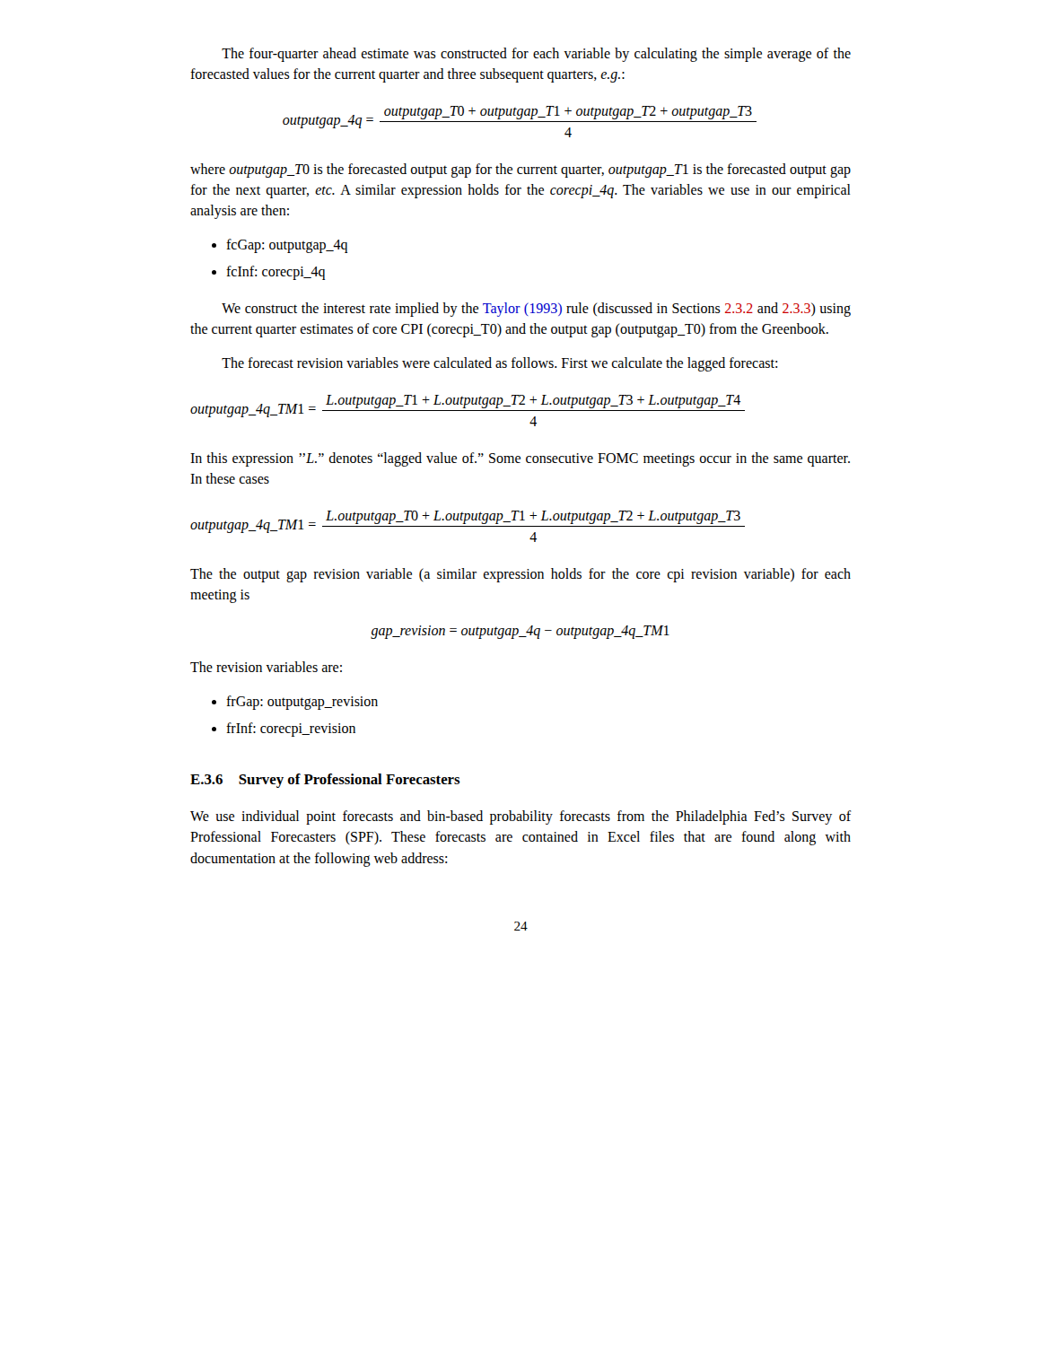The four-quarter ahead estimate was constructed for each variable by calculating the simple average of the forecasted values for the current quarter and three subsequent quarters, e.g.:
outputgap_4q = outputgap_T0 + outputgap_T1 + outputgap_T2 + outputgap_T3 4
where outputgap_T0 is the forecasted output gap for the current quarter, outputgap_T1 is the forecasted output gap for the next quarter, etc. A similar expression holds for the corecpi_4q. The variables we use in our empirical analysis are then:
fcGap: outputgap_4q
fcInf: corecpi_4q
We construct the interest rate implied by the Taylor (1993) rule (discussed in Sections 2.3.2 and 2.3.3) using the current quarter estimates of core CPI (corecpi_T0) and the output gap (outputgap_T0) from the Greenbook.
The forecast revision variables were calculated as follows. First we calculate the lagged forecast:
outputgap_4q_TM1 = L.outputgap_T1 + L.outputgap_T2 + L.outputgap_T3 + L.outputgap_T4 4
In this expression ’’L.” denotes “lagged value of.” Some consecutive FOMC meetings occur in the same quarter. In these cases
outputgap_4q_TM1 = L.outputgap_T0 + L.outputgap_T1 + L.outputgap_T2 + L.outputgap_T3 4
The the output gap revision variable (a similar expression holds for the core cpi revision variable) for each meeting is
gap_revision = outputgap_4q − outputgap_4q_TM1
The revision variables are:
frGap: outputgap_revision
frInf: corecpi_revision
E.3.6 Survey of Professional Forecasters
We use individual point forecasts and bin-based probability forecasts from the Philadelphia Fed’s Survey of Professional Forecasters (SPF). These forecasts are contained in Excel files that are found along with documentation at the following web address:
24